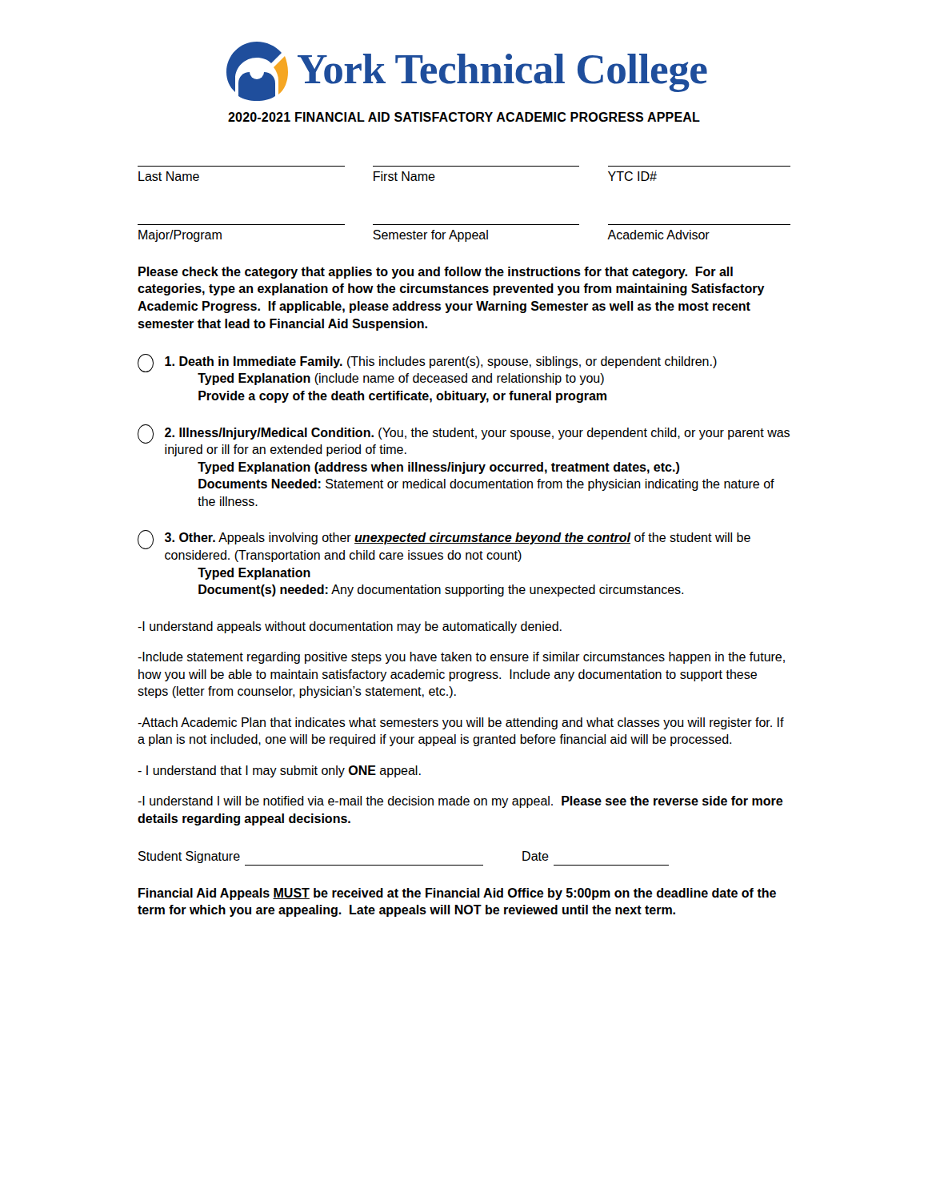York Technical College
2020-2021 FINANCIAL AID SATISFACTORY ACADEMIC PROGRESS APPEAL
Last Name
First Name
YTC ID#
Major/Program
Semester for Appeal
Academic Advisor
Please check the category that applies to you and follow the instructions for that category. For all categories, type an explanation of how the circumstances prevented you from maintaining Satisfactory Academic Progress. If applicable, please address your Warning Semester as well as the most recent semester that lead to Financial Aid Suspension.
1. Death in Immediate Family. (This includes parent(s), spouse, siblings, or dependent children.)
Typed Explanation (include name of deceased and relationship to you)
Provide a copy of the death certificate, obituary, or funeral program
2. Illness/Injury/Medical Condition. (You, the student, your spouse, your dependent child, or your parent was injured or ill for an extended period of time.
Typed Explanation (address when illness/injury occurred, treatment dates, etc.)
Documents Needed: Statement or medical documentation from the physician indicating the nature of the illness.
3. Other. Appeals involving other unexpected circumstance beyond the control of the student will be considered. (Transportation and child care issues do not count)
Typed Explanation
Document(s) needed: Any documentation supporting the unexpected circumstances.
-I understand appeals without documentation may be automatically denied.
-Include statement regarding positive steps you have taken to ensure if similar circumstances happen in the future, how you will be able to maintain satisfactory academic progress. Include any documentation to support these steps (letter from counselor, physician’s statement, etc.).
-Attach Academic Plan that indicates what semesters you will be attending and what classes you will register for. If a plan is not included, one will be required if your appeal is granted before financial aid will be processed.
- I understand that I may submit only ONE appeal.
-I understand I will be notified via e-mail the decision made on my appeal. Please see the reverse side for more details regarding appeal decisions.
Student Signature
Date
Financial Aid Appeals MUST be received at the Financial Aid Office by 5:00pm on the deadline date of the term for which you are appealing. Late appeals will NOT be reviewed until the next term.